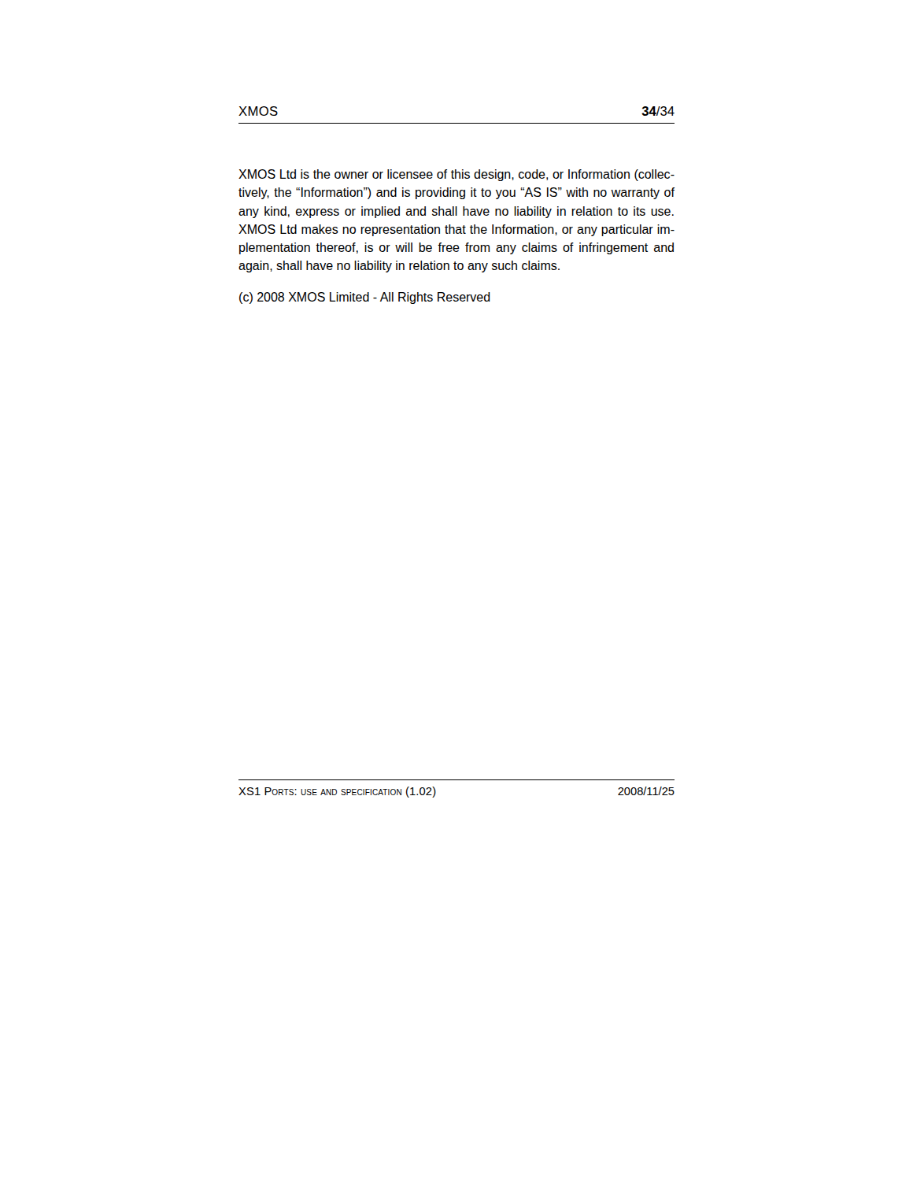XMOS 34/34
XMOS Ltd is the owner or licensee of this design, code, or Information (collectively, the “Information”) and is providing it to you “AS IS” with no warranty of any kind, express or implied and shall have no liability in relation to its use. XMOS Ltd makes no representation that the Information, or any particular implementation thereof, is or will be free from any claims of infringement and again, shall have no liability in relation to any such claims.
(c) 2008 XMOS Limited - All Rights Reserved
XS1 Ports: use and specification (1.02) 2008/11/25